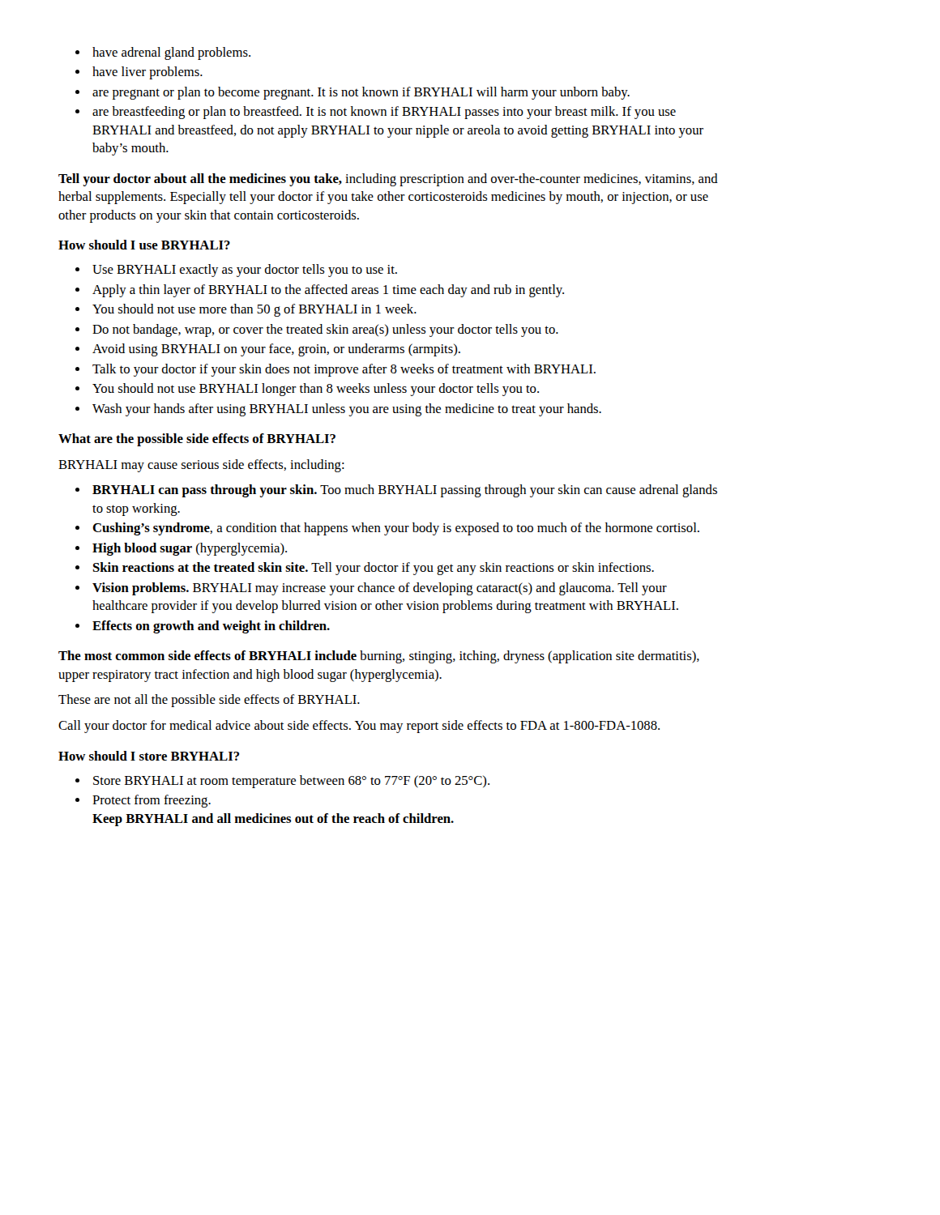have adrenal gland problems.
have liver problems.
are pregnant or plan to become pregnant. It is not known if BRYHALI will harm your unborn baby.
are breastfeeding or plan to breastfeed. It is not known if BRYHALI passes into your breast milk. If you use BRYHALI and breastfeed, do not apply BRYHALI to your nipple or areola to avoid getting BRYHALI into your baby’s mouth.
Tell your doctor about all the medicines you take, including prescription and over-the-counter medicines, vitamins, and herbal supplements. Especially tell your doctor if you take other corticosteroids medicines by mouth, or injection, or use other products on your skin that contain corticosteroids.
How should I use BRYHALI?
Use BRYHALI exactly as your doctor tells you to use it.
Apply a thin layer of BRYHALI to the affected areas 1 time each day and rub in gently.
You should not use more than 50 g of BRYHALI in 1 week.
Do not bandage, wrap, or cover the treated skin area(s) unless your doctor tells you to.
Avoid using BRYHALI on your face, groin, or underarms (armpits).
Talk to your doctor if your skin does not improve after 8 weeks of treatment with BRYHALI.
You should not use BRYHALI longer than 8 weeks unless your doctor tells you to.
Wash your hands after using BRYHALI unless you are using the medicine to treat your hands.
What are the possible side effects of BRYHALI?
BRYHALI may cause serious side effects, including:
BRYHALI can pass through your skin. Too much BRYHALI passing through your skin can cause adrenal glands to stop working.
Cushing’s syndrome, a condition that happens when your body is exposed to too much of the hormone cortisol.
High blood sugar (hyperglycemia).
Skin reactions at the treated skin site. Tell your doctor if you get any skin reactions or skin infections.
Vision problems. BRYHALI may increase your chance of developing cataract(s) and glaucoma. Tell your healthcare provider if you develop blurred vision or other vision problems during treatment with BRYHALI.
Effects on growth and weight in children.
The most common side effects of BRYHALI include burning, stinging, itching, dryness (application site dermatitis), upper respiratory tract infection and high blood sugar (hyperglycemia).
These are not all the possible side effects of BRYHALI.
Call your doctor for medical advice about side effects. You may report side effects to FDA at 1-800-FDA-1088.
How should I store BRYHALI?
Store BRYHALI at room temperature between 68° to 77°F (20° to 25°C).
Protect from freezing.
Keep BRYHALI and all medicines out of the reach of children.